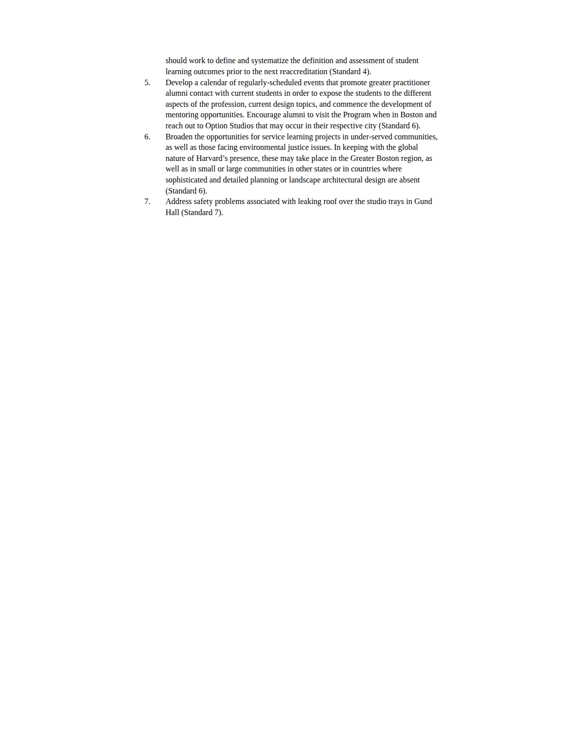should work to define and systematize the definition and assessment of student learning outcomes prior to the next reaccreditation (Standard 4).
5. Develop a calendar of regularly-scheduled events that promote greater practitioner alumni contact with current students in order to expose the students to the different aspects of the profession, current design topics, and commence the development of mentoring opportunities. Encourage alumni to visit the Program when in Boston and reach out to Option Studios that may occur in their respective city (Standard 6).
6. Broaden the opportunities for service learning projects in under-served communities, as well as those facing environmental justice issues. In keeping with the global nature of Harvard’s presence, these may take place in the Greater Boston region, as well as in small or large communities in other states or in countries where sophisticated and detailed planning or landscape architectural design are absent (Standard 6).
7. Address safety problems associated with leaking roof over the studio trays in Gund Hall (Standard 7).